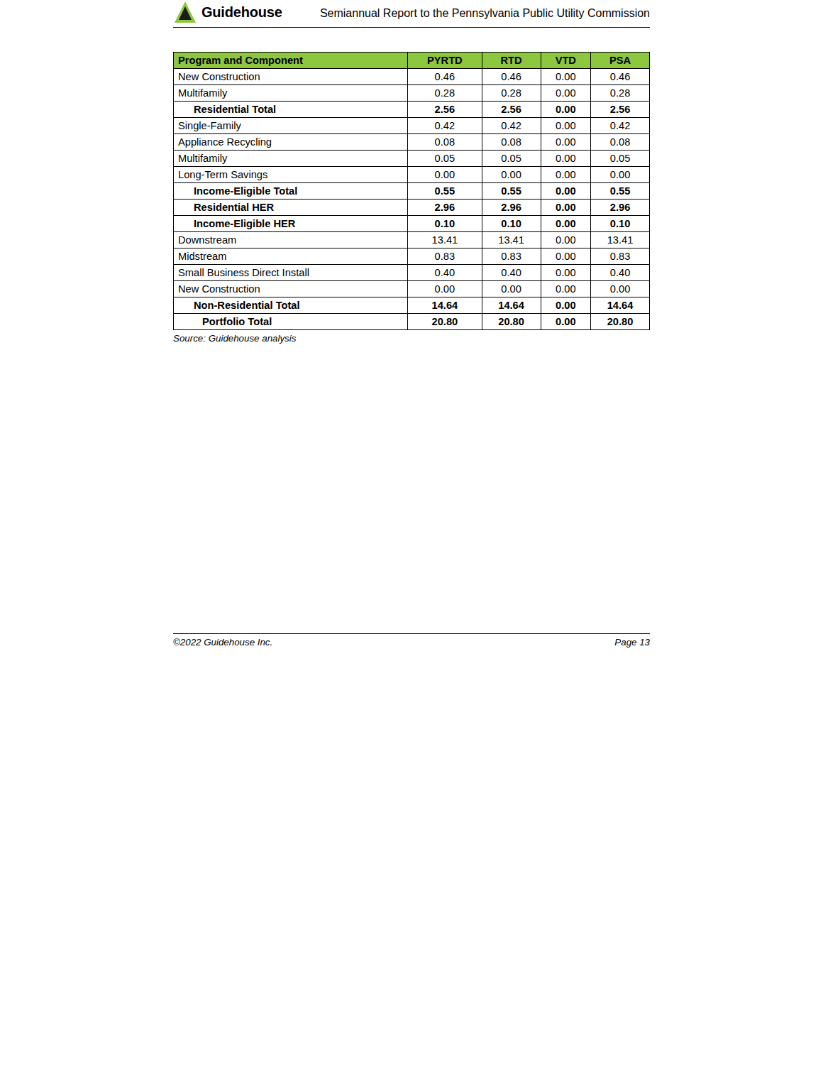Guidehouse
Semiannual Report to the Pennsylvania Public Utility Commission
| Program and Component | PYRTD | RTD | VTD | PSA |
| --- | --- | --- | --- | --- |
| New Construction | 0.46 | 0.46 | 0.00 | 0.46 |
| Multifamily | 0.28 | 0.28 | 0.00 | 0.28 |
| Residential Total | 2.56 | 2.56 | 0.00 | 2.56 |
| Single-Family | 0.42 | 0.42 | 0.00 | 0.42 |
| Appliance Recycling | 0.08 | 0.08 | 0.00 | 0.08 |
| Multifamily | 0.05 | 0.05 | 0.00 | 0.05 |
| Long-Term Savings | 0.00 | 0.00 | 0.00 | 0.00 |
| Income-Eligible Total | 0.55 | 0.55 | 0.00 | 0.55 |
| Residential HER | 2.96 | 2.96 | 0.00 | 2.96 |
| Income-Eligible HER | 0.10 | 0.10 | 0.00 | 0.10 |
| Downstream | 13.41 | 13.41 | 0.00 | 13.41 |
| Midstream | 0.83 | 0.83 | 0.00 | 0.83 |
| Small Business Direct Install | 0.40 | 0.40 | 0.00 | 0.40 |
| New Construction | 0.00 | 0.00 | 0.00 | 0.00 |
| Non-Residential Total | 14.64 | 14.64 | 0.00 | 14.64 |
| Portfolio Total | 20.80 | 20.80 | 0.00 | 20.80 |
Source: Guidehouse analysis
©2022 Guidehouse Inc.
Page 13